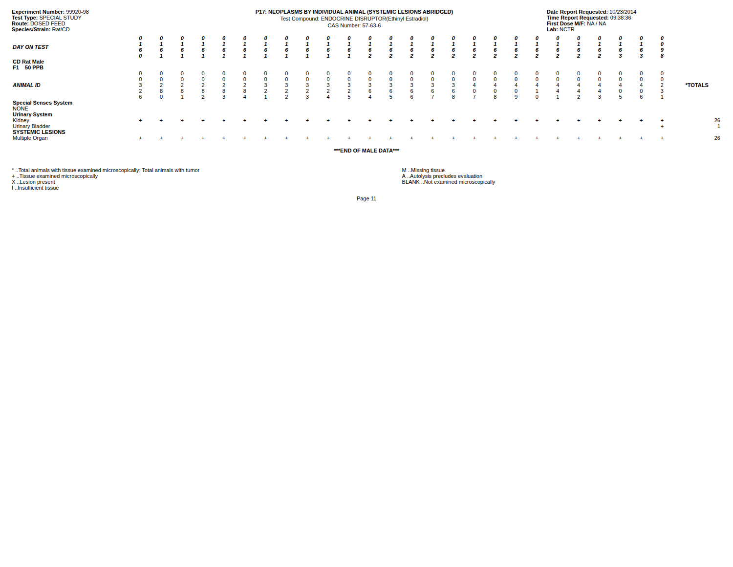| Experiment Number: 99920-98 Test Type: SPECIAL STUDY Route: DOSED FEED Species/Strain: Rat/CD | P17: NEOPLASMS BY INDIVIDUAL ANIMAL (SYSTEMIC LESIONS ABRIDGED) Test Compound: ENDOCRINE DISRUPTOR(Ethinyl Estradiol) CAS Number: 57-63-6 | Date Report Requested: 10/23/2014 Time Report Requested: 09:38:36 First Dose M/F: NA / NA Lab: NCTR |
| DAY ON TEST | 0 1 6 0 | 0 1 6 1 | 0 1 6 1 | 0 1 6 1 | 0 1 6 1 | 0 1 6 1 | 0 1 6 1 | 0 1 6 1 | 0 1 6 1 | 0 1 6 1 | 0 1 6 1 | 0 1 6 2 | 0 1 6 2 | 0 1 6 2 | 0 1 6 2 | 0 1 6 2 | 0 1 6 2 | 0 1 6 2 | 0 1 6 2 | 0 1 6 2 | 0 1 6 2 | 0 1 6 2 | 0 1 6 2 | 0 1 6 3 | 0 1 6 3 | 0 0 9 8 | |
| CD Rat Male | | |
| F1 50 PPB | | |
| ANIMAL ID | 0 0 3 2 6 | 0 0 2 8 0 | 0 0 2 8 1 | 0 0 2 8 2 | 0 0 2 8 3 | 0 0 2 8 4 | 0 0 3 2 1 | 0 0 3 2 2 | 0 0 3 2 3 | 0 0 3 2 4 | 0 0 3 2 5 | 0 0 3 6 4 | 0 0 3 6 5 | 0 0 3 6 6 | 0 0 3 6 7 | 0 0 3 6 8 | 0 0 4 0 7 | 0 0 4 0 8 | 0 0 4 0 9 | 0 0 4 1 0 | 0 0 4 4 1 | 0 0 4 4 2 | 0 0 4 4 3 | 0 0 4 0 5 | 0 0 4 0 6 | 0 0 2 3 1 | *TOTALS |
| Special Senses System | | |
| NONE | | |
| Urinary System | | |
| Kidney | + | + | + | + | + | + | + | + | + | + | + | + | + | + | + | + | + | + | + | + | + | + | + | + | + | + | 26 |
| Urinary Bladder | | + | 1 |
| SYSTEMIC LESIONS | | |
| Multiple Organ | + | + | + | + | + | + | + | + | + | + | + | + | + | + | + | + | + | + | + | + | + | + | + | + | + | + | 26 |
***END OF MALE DATA***
| * ..Total animals with tissue examined microscopically; Total animals with tumor + ..Tissue examined microscopically X ..Lesion present I ..Insufficient tissue | M ..Missing tissue A ..Autolysis precludes evaluation BLANK ..Not examined microscopically |
Page 11